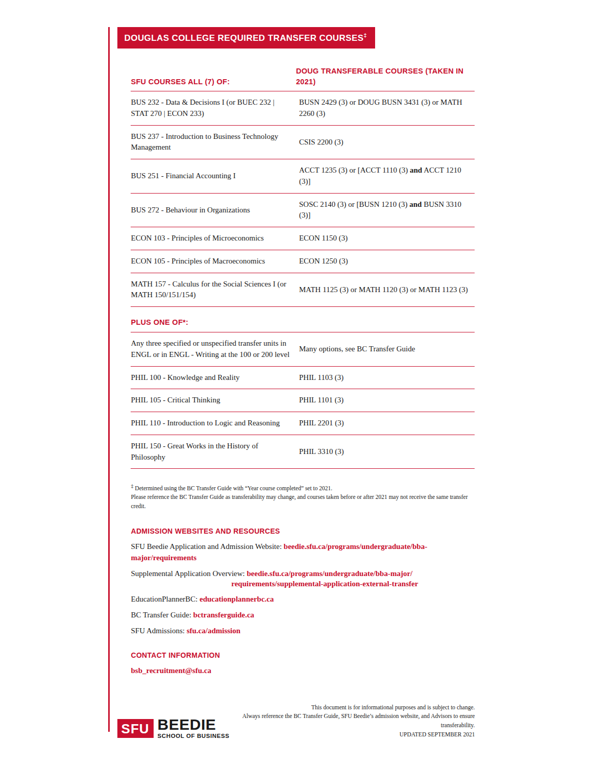Douglas College Required Transfer Courses‡
| SFU Courses all (7) of: | Doug Transferable Courses (taken in 2021) |
| --- | --- |
| BUS 232 - Data & Decisions I (or BUEC 232 / STAT 270 / ECON 233) | BUSN 2429 (3) or DOUG BUSN 3431 (3) or MATH 2260 (3) |
| BUS 237 - Introduction to Business Technology Management | CSIS 2200 (3) |
| BUS 251 - Financial Accounting I | ACCT 1235 (3) or [ACCT 1110 (3) and ACCT 1210 (3)] |
| BUS 272 - Behaviour in Organizations | SOSC 2140 (3) or [BUSN 1210 (3) and BUSN 3310 (3)] |
| ECON 103 - Principles of Microeconomics | ECON 1150 (3) |
| ECON 105 - Principles of Macroeconomics | ECON 1250 (3) |
| MATH 157 - Calculus for the Social Sciences I (or MATH 150/151/154) | MATH 1125 (3) or MATH 1120 (3) or MATH 1123 (3) |
Plus one of*:
| Any three specified or unspecified transfer units in ENGL or in ENGL - Writing at the 100 or 200 level | Many options, see BC Transfer Guide |
| PHIL 100 - Knowledge and Reality | PHIL 1103 (3) |
| PHIL 105 - Critical Thinking | PHIL 1101 (3) |
| PHIL 110 - Introduction to Logic and Reasoning | PHIL 2201 (3) |
| PHIL 150 - Great Works in the History of Philosophy | PHIL 3310 (3) |
‡ Determined using the BC Transfer Guide with “Year course completed” set to 2021.
Please reference the BC Transfer Guide as transferability may change, and courses taken before or after 2021 may not receive the same transfer credit.
Admission Websites and Resources
SFU Beedie Application and Admission Website: beedie.sfu.ca/programs/undergraduate/bba-major/requirements
Supplemental Application Overview: beedie.sfu.ca/programs/undergraduate/bba-major/ requirements/supplemental-application-external-transfer
EducationPlannerBC: educationplannerbc.ca
BC Transfer Guide: bctransferguide.ca
SFU Admissions: sfu.ca/admission
Contact Information
bsb_recruitment@sfu.ca
SFU BEEDIE SCHOOL OF BUSINESS
This document is for informational purposes and is subject to change.
Always reference the BC Transfer Guide, SFU Beedie’s admission website, and Advisors to ensure transferability.
UPDATED SEPTEMBER 2021